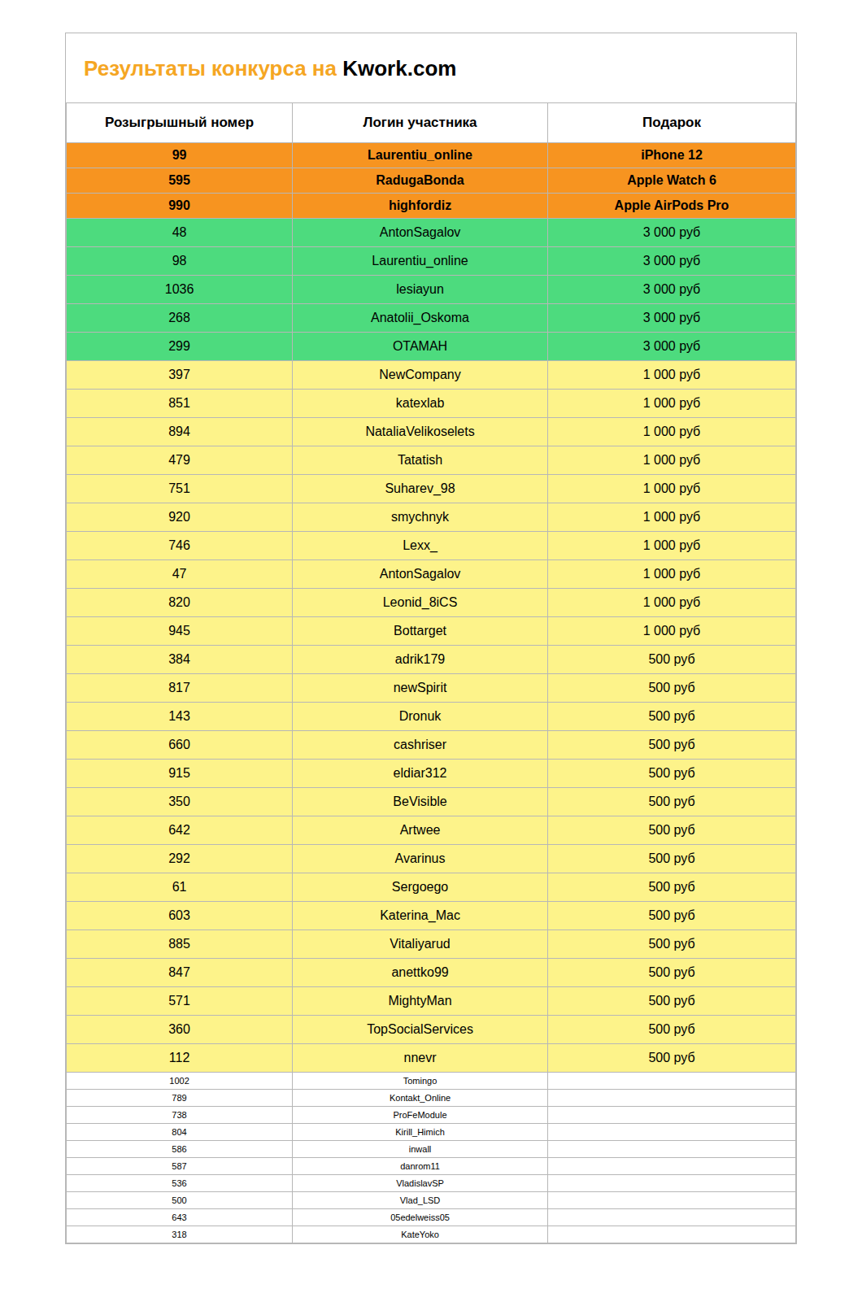Результаты конкурса на Kwork.com
| Розыгрышный номер | Логин участника | Подарок |
| --- | --- | --- |
| 99 | Laurentiu_online | iPhone 12 |
| 595 | RadugaBonda | Apple Watch 6 |
| 990 | highfordiz | Apple AirPods Pro |
| 48 | AntonSagalov | 3 000 руб |
| 98 | Laurentiu_online | 3 000 руб |
| 1036 | lesiayun | 3 000 руб |
| 268 | Anatolii_Oskoma | 3 000 руб |
| 299 | OTAMAH | 3 000 руб |
| 397 | NewCompany | 1 000 руб |
| 851 | katexlab | 1 000 руб |
| 894 | NataliaVelikoselets | 1 000 руб |
| 479 | Tatatish | 1 000 руб |
| 751 | Suharev_98 | 1 000 руб |
| 920 | smychnyk | 1 000 руб |
| 746 | Lexx_ | 1 000 руб |
| 47 | AntonSagalov | 1 000 руб |
| 820 | Leonid_8iCS | 1 000 руб |
| 945 | Bottarget | 1 000 руб |
| 384 | adrik179 | 500 руб |
| 817 | newSpirit | 500 руб |
| 143 | Dronuk | 500 руб |
| 660 | cashriser | 500 руб |
| 915 | eldiar312 | 500 руб |
| 350 | BeVisible | 500 руб |
| 642 | Artwee | 500 руб |
| 292 | Avarinus | 500 руб |
| 61 | Sergoego | 500 руб |
| 603 | Katerina_Mac | 500 руб |
| 885 | Vitaliyarud | 500 руб |
| 847 | anettko99 | 500 руб |
| 571 | MightyMan | 500 руб |
| 360 | TopSocialServices | 500 руб |
| 112 | nnevr | 500 руб |
| 1002 | Tomingo | |
| 789 | Kontakt_Online | |
| 738 | ProFeModule | |
| 804 | Kirill_Himich | |
| 586 | inwall | |
| 587 | danrom11 | |
| 536 | VladislavSP | |
| 500 | Vlad_LSD | |
| 643 | 05edelweiss05 | |
| 318 | KateYoko | |